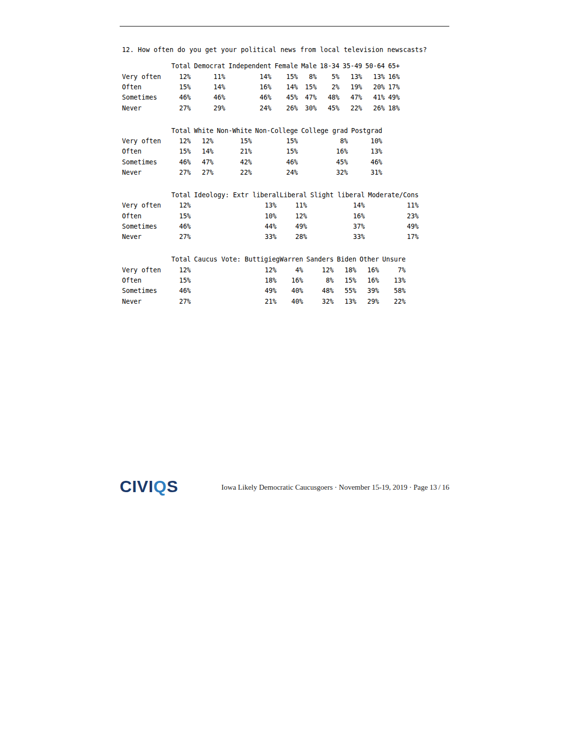12. How often do you get your political news from local television newscasts?
| | Total | Democrat | Independent | Female | Male | 18-34 | 35-49 | 50-64 | 65+ |
| --- | --- | --- | --- | --- | --- | --- | --- | --- | --- |
| Very often | 12% | 11% | 14% | 15% | 8% | 5% | 13% | 13% | 16% |
| Often | 15% | 14% | 16% | 14% | 15% | 2% | 19% | 20% | 17% |
| Sometimes | 46% | 46% | 46% | 45% | 47% | 48% | 47% | 41% | 49% |
| Never | 27% | 29% | 24% | 26% | 30% | 45% | 22% | 26% | 18% |
| | Total | White | Non-White | Non-College | College grad | Postgrad |
| --- | --- | --- | --- | --- | --- | --- |
| Very often | 12% | 12% | 15% | 15% | 8% | 10% |
| Often | 15% | 14% | 21% | 15% | 16% | 13% |
| Sometimes | 46% | 47% | 42% | 46% | 45% | 46% |
| Never | 27% | 27% | 22% | 24% | 32% | 31% |
| | Total | Ideology: Extr liberal | Liberal | Slight liberal | Moderate/Cons |
| --- | --- | --- | --- | --- | --- |
| Very often | 12% | 13% | 11% | 14% | 11% |
| Often | 15% | 10% | 12% | 16% | 23% |
| Sometimes | 46% | 44% | 49% | 37% | 49% |
| Never | 27% | 33% | 28% | 33% | 17% |
| | Total | Caucus Vote: Buttigieg | Warren | Sanders | Biden | Other | Unsure |
| --- | --- | --- | --- | --- | --- | --- | --- |
| Very often | 12% | 12% | 4% | 12% | 18% | 16% | 7% |
| Often | 15% | 18% | 16% | 8% | 15% | 16% | 13% |
| Sometimes | 46% | 49% | 40% | 48% | 55% | 39% | 58% |
| Never | 27% | 21% | 40% | 32% | 13% | 29% | 22% |
CIVIQS
Iowa Likely Democratic Caucusgoers · November 15-19, 2019 · Page 13 / 16